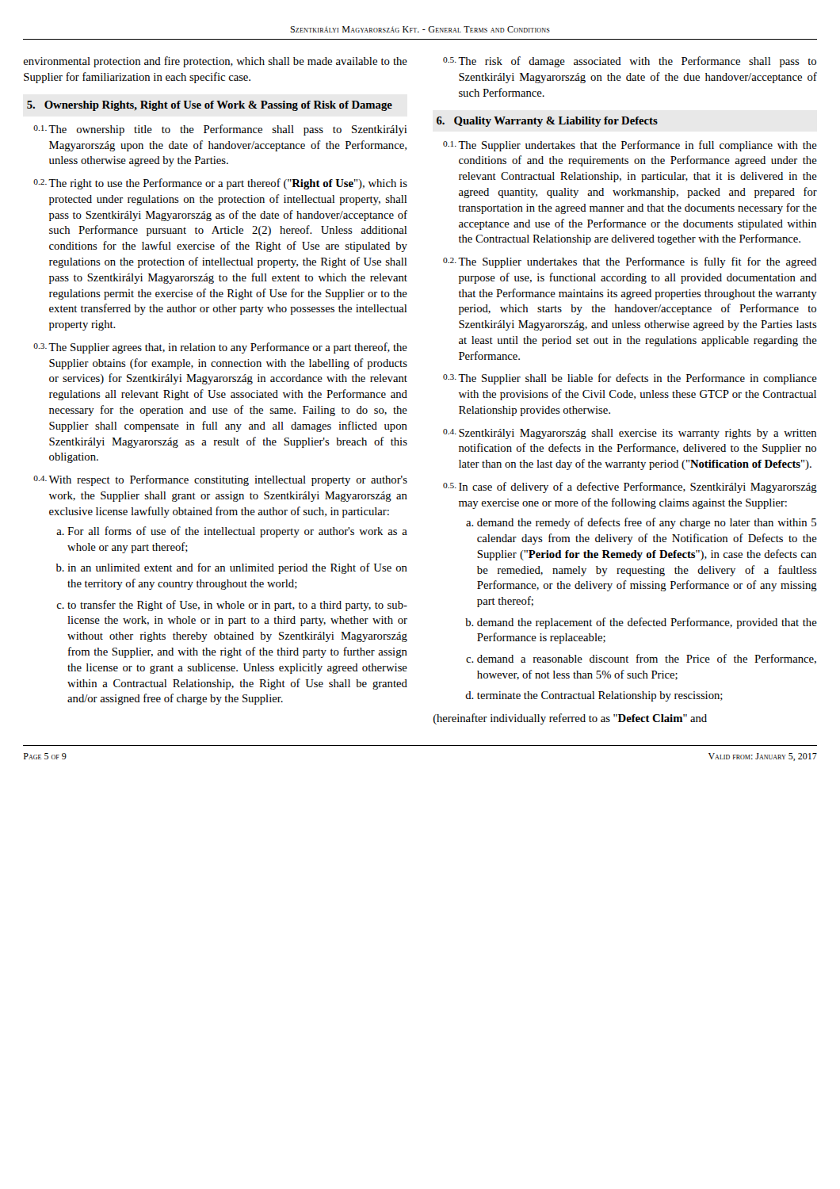Szentkirályi Magyarország Kft. - General Terms and Conditions
environmental protection and fire protection, which shall be made available to the Supplier for familiarization in each specific case.
5. Ownership Rights, Right of Use of Work & Passing of Risk of Damage
The ownership title to the Performance shall pass to Szentkirályi Magyarország upon the date of handover/acceptance of the Performance, unless otherwise agreed by the Parties.
The right to use the Performance or a part thereof ("Right of Use"), which is protected under regulations on the protection of intellectual property, shall pass to Szentkirályi Magyarország as of the date of handover/acceptance of such Performance pursuant to Article 2(2) hereof. Unless additional conditions for the lawful exercise of the Right of Use are stipulated by regulations on the protection of intellectual property, the Right of Use shall pass to Szentkirályi Magyarország to the full extent to which the relevant regulations permit the exercise of the Right of Use for the Supplier or to the extent transferred by the author or other party who possesses the intellectual property right.
The Supplier agrees that, in relation to any Performance or a part thereof, the Supplier obtains (for example, in connection with the labelling of products or services) for Szentkirályi Magyarország in accordance with the relevant regulations all relevant Right of Use associated with the Performance and necessary for the operation and use of the same. Failing to do so, the Supplier shall compensate in full any and all damages inflicted upon Szentkirályi Magyarország as a result of the Supplier's breach of this obligation.
With respect to Performance constituting intellectual property or author's work, the Supplier shall grant or assign to Szentkirályi Magyarország an exclusive license lawfully obtained from the author of such, in particular:
For all forms of use of the intellectual property or author's work as a whole or any part thereof;
in an unlimited extent and for an unlimited period the Right of Use on the territory of any country throughout the world;
to transfer the Right of Use, in whole or in part, to a third party, to sub-license the work, in whole or in part to a third party, whether with or without other rights thereby obtained by Szentkirályi Magyarország from the Supplier, and with the right of the third party to further assign the license or to grant a sublicense. Unless explicitly agreed otherwise within a Contractual Relationship, the Right of Use shall be granted and/or assigned free of charge by the Supplier.
The risk of damage associated with the Performance shall pass to Szentkirályi Magyarország on the date of the due handover/acceptance of such Performance.
6. Quality Warranty & Liability for Defects
The Supplier undertakes that the Performance in full compliance with the conditions of and the requirements on the Performance agreed under the relevant Contractual Relationship, in particular, that it is delivered in the agreed quantity, quality and workmanship, packed and prepared for transportation in the agreed manner and that the documents necessary for the acceptance and use of the Performance or the documents stipulated within the Contractual Relationship are delivered together with the Performance.
The Supplier undertakes that the Performance is fully fit for the agreed purpose of use, is functional according to all provided documentation and that the Performance maintains its agreed properties throughout the warranty period, which starts by the handover/acceptance of Performance to Szentkirályi Magyarország, and unless otherwise agreed by the Parties lasts at least until the period set out in the regulations applicable regarding the Performance.
The Supplier shall be liable for defects in the Performance in compliance with the provisions of the Civil Code, unless these GTCP or the Contractual Relationship provides otherwise.
Szentkirályi Magyarország shall exercise its warranty rights by a written notification of the defects in the Performance, delivered to the Supplier no later than on the last day of the warranty period ("Notification of Defects").
In case of delivery of a defective Performance, Szentkirályi Magyarország may exercise one or more of the following claims against the Supplier:
demand the remedy of defects free of any charge no later than within 5 calendar days from the delivery of the Notification of Defects to the Supplier ("Period for the Remedy of Defects"), in case the defects can be remedied, namely by requesting the delivery of a faultless Performance, or the delivery of missing Performance or of any missing part thereof;
demand the replacement of the defected Performance, provided that the Performance is replaceable;
demand a reasonable discount from the Price of the Performance, however, of not less than 5% of such Price;
terminate the Contractual Relationship by rescission;
(hereinafter individually referred to as "Defect Claim" and
Page 5 of 9 Valid from: January 5, 2017